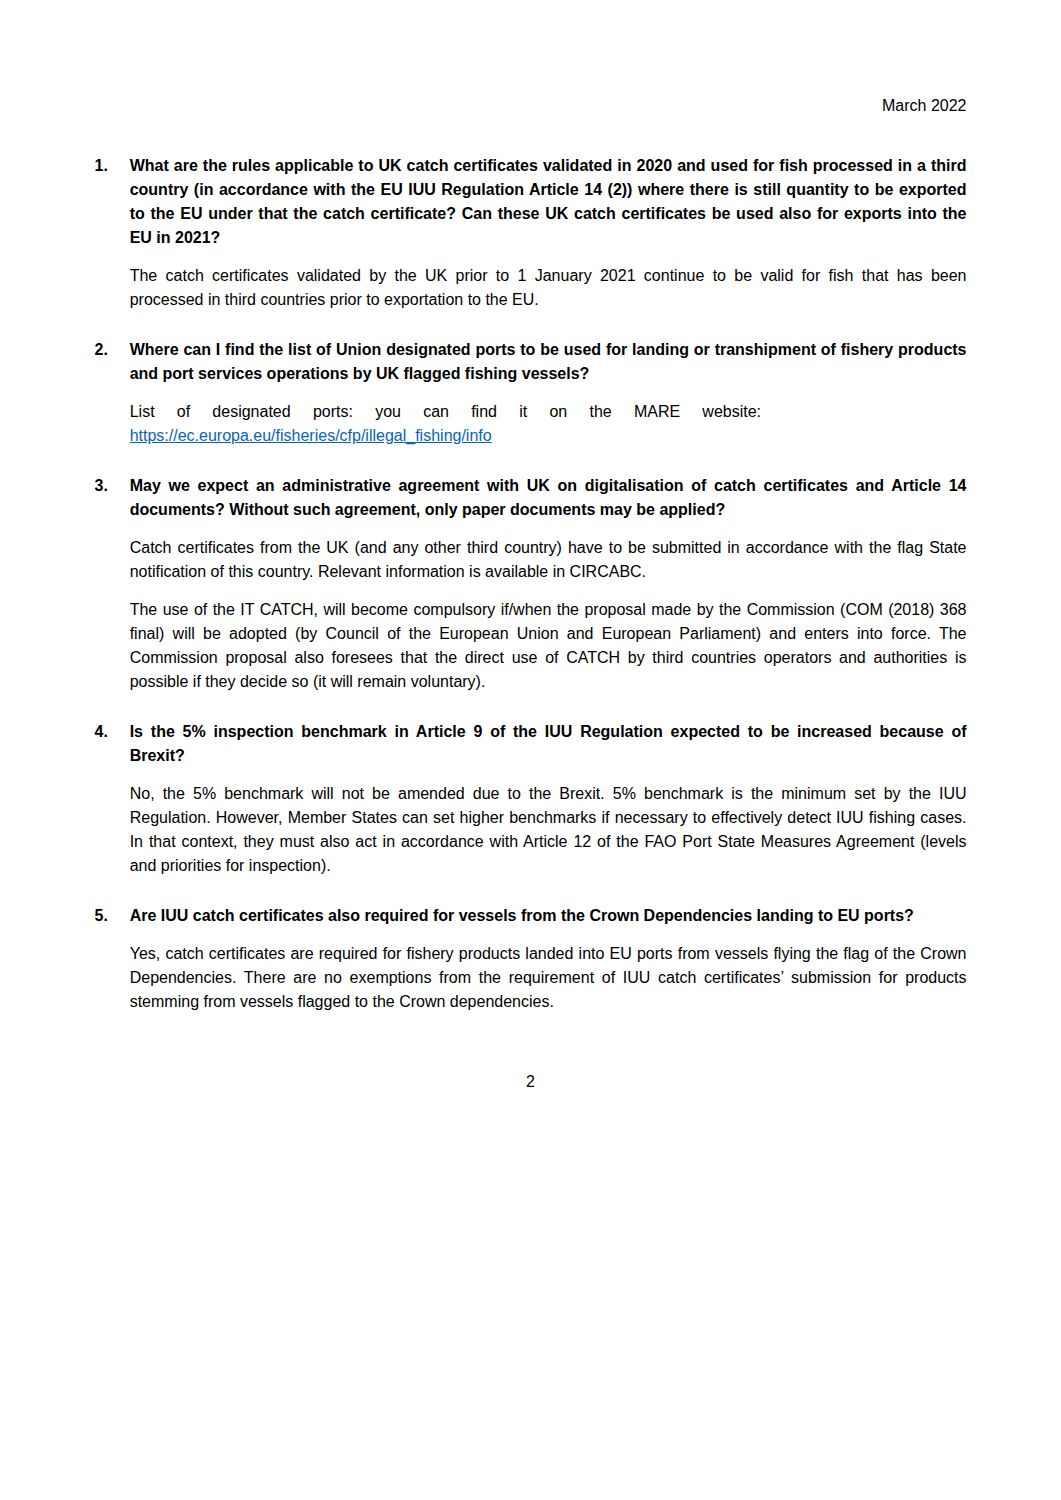March 2022
What are the rules applicable to UK catch certificates validated in 2020 and used for fish processed in a third country (in accordance with the EU IUU Regulation Article 14 (2)) where there is still quantity to be exported to the EU under that the catch certificate? Can these UK catch certificates be used also for exports into the EU in 2021?
The catch certificates validated by the UK prior to 1 January 2021 continue to be valid for fish that has been processed in third countries prior to exportation to the EU.
Where can I find the list of Union designated ports to be used for landing or transhipment of fishery products and port services operations by UK flagged fishing vessels?
List of designated ports: you can find it on the MARE website:
https://ec.europa.eu/fisheries/cfp/illegal_fishing/info
May we expect an administrative agreement with UK on digitalisation of catch certificates and Article 14 documents? Without such agreement, only paper documents may be applied?
Catch certificates from the UK (and any other third country) have to be submitted in accordance with the flag State notification of this country. Relevant information is available in CIRCABC.
The use of the IT CATCH, will become compulsory if/when the proposal made by the Commission (COM (2018) 368 final) will be adopted (by Council of the European Union and European Parliament) and enters into force. The Commission proposal also foresees that the direct use of CATCH by third countries operators and authorities is possible if they decide so (it will remain voluntary).
Is the 5% inspection benchmark in Article 9 of the IUU Regulation expected to be increased because of Brexit?
No, the 5% benchmark will not be amended due to the Brexit. 5% benchmark is the minimum set by the IUU Regulation. However, Member States can set higher benchmarks if necessary to effectively detect IUU fishing cases. In that context, they must also act in accordance with Article 12 of the FAO Port State Measures Agreement (levels and priorities for inspection).
Are IUU catch certificates also required for vessels from the Crown Dependencies landing to EU ports?
Yes, catch certificates are required for fishery products landed into EU ports from vessels flying the flag of the Crown Dependencies. There are no exemptions from the requirement of IUU catch certificates’ submission for products stemming from vessels flagged to the Crown dependencies.
2